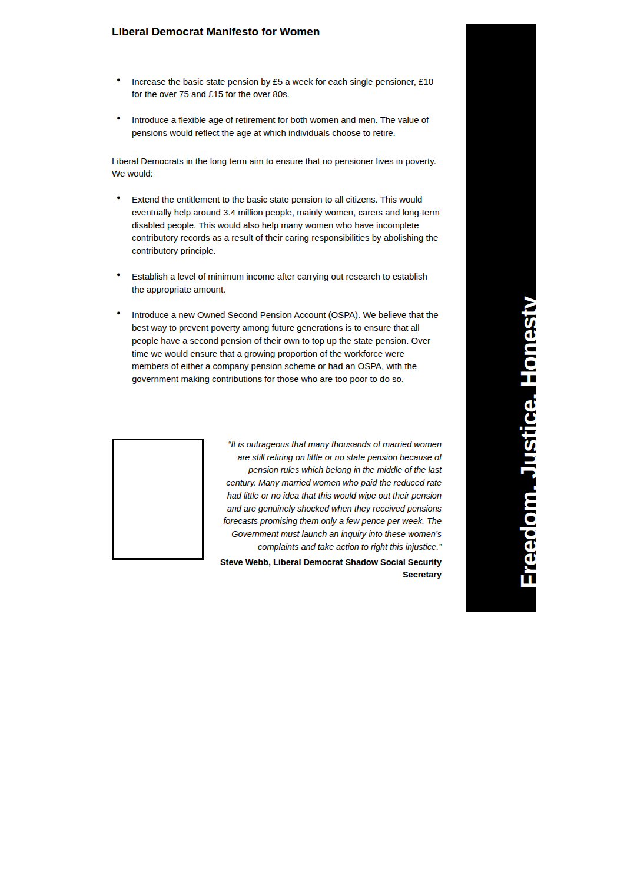Freedom, Justice, Honesty
Liberal Democrat Manifesto for Women
Increase the basic state pension by £5 a week for each single pensioner, £10 for the over 75 and £15 for the over 80s.
Introduce a flexible age of retirement for both women and men. The value of pensions would reflect the age at which individuals choose to retire.
Liberal Democrats in the long term aim to ensure that no pensioner lives in poverty. We would:
Extend the entitlement to the basic state pension to all citizens. This would eventually help around 3.4 million people, mainly women, carers and long-term disabled people. This would also help many women who have incomplete contributory records as a result of their caring responsibilities by abolishing the contributory principle.
Establish a level of minimum income after carrying out research to establish the appropriate amount.
Introduce a new Owned Second Pension Account (OSPA). We believe that the best way to prevent poverty among future generations is to ensure that all people have a second pension of their own to top up the state pension. Over time we would ensure that a growing proportion of the workforce were members of either a company pension scheme or had an OSPA, with the government making contributions for those who are too poor to do so.
“It is outrageous that many thousands of married women are still retiring on little or no state pension because of pension rules which belong in the middle of the last century. Many married women who paid the reduced rate had little or no idea that this would wipe out their pension and are genuinely shocked when they received pensions forecasts promising them only a few pence per week. The Government must launch an inquiry into these women’s complaints and take action to right this injustice.” Steve Webb, Liberal Democrat Shadow Social Security Secretary